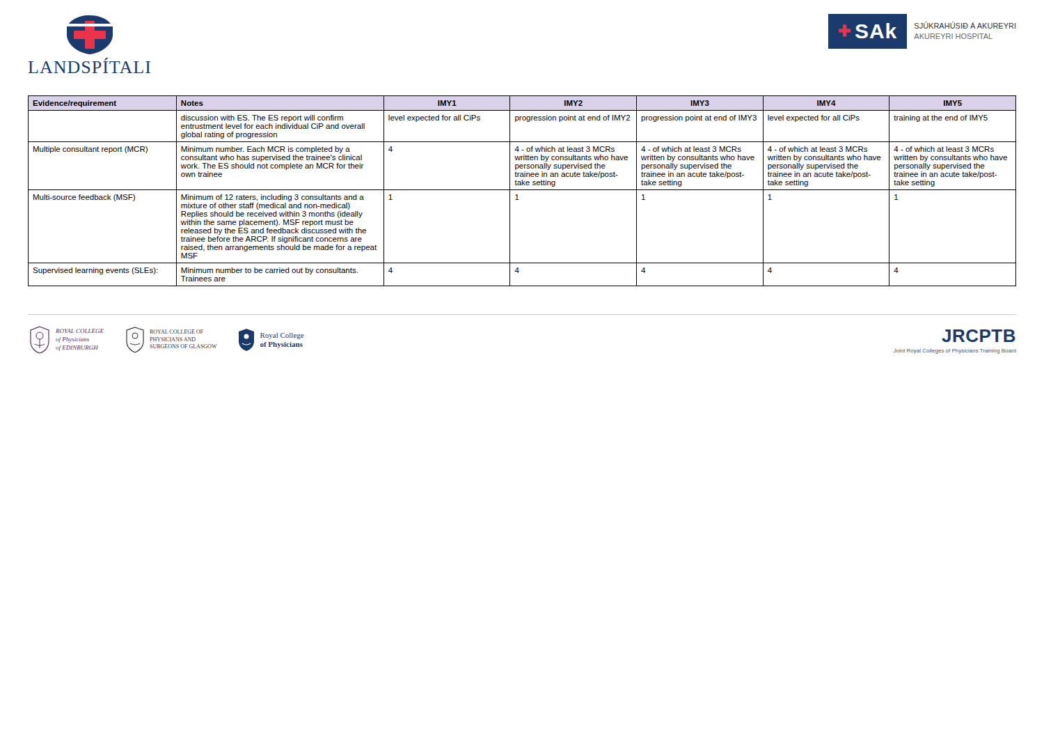LANDSPÍTALI
✚ SAk
SJÚKRAHÚSIÐ Á AKUREYRI
AKUREYRI HOSPITAL
| Evidence/requirement | Notes | IMY1 | IMY2 | IMY3 | IMY4 | IMY5 |
| --- | --- | --- | --- | --- | --- | --- |
| | discussion with ES. The ES report will confirm entrustment level for each individual CiP and overall global rating of progression | level expected for all CiPs | progression point at end of IMY2 | progression point at end of IMY3 | level expected for all CiPs | training at the end of IMY5 |
| Multiple consultant report (MCR) | Minimum number. Each MCR is completed by a consultant who has supervised the trainee's clinical work. The ES should not complete an MCR for their own trainee | 4 | 4 - of which at least 3 MCRs written by consultants who have personally supervised the trainee in an acute take/post-take setting | 4 - of which at least 3 MCRs written by consultants who have personally supervised the trainee in an acute take/post-take setting | 4 - of which at least 3 MCRs written by consultants who have personally supervised the trainee in an acute take/post-take setting | 4 - of which at least 3 MCRs written by consultants who have personally supervised the trainee in an acute take/post-take setting |
| Multi-source feedback (MSF) | Minimum of 12 raters, including 3 consultants and a mixture of other staff (medical and non-medical) Replies should be received within 3 months (ideally within the same placement). MSF report must be released by the ES and feedback discussed with the trainee before the ARCP. If significant concerns are raised, then arrangements should be made for a repeat MSF | 1 | 1 | 1 | 1 | 1 |
| Supervised learning events (SLEs): | Minimum number to be carried out by consultants. Trainees are | 4 | 4 | 4 | 4 | 4 |
ROYAL COLLEGE
of Physicians
of EDINBURGH
ROYAL COLLEGE OF
PHYSICIANS AND
SURGEONS OF GLASGOW
Royal College
of Physicians
JRCPTB
Joint Royal Colleges of Physicians Training Board